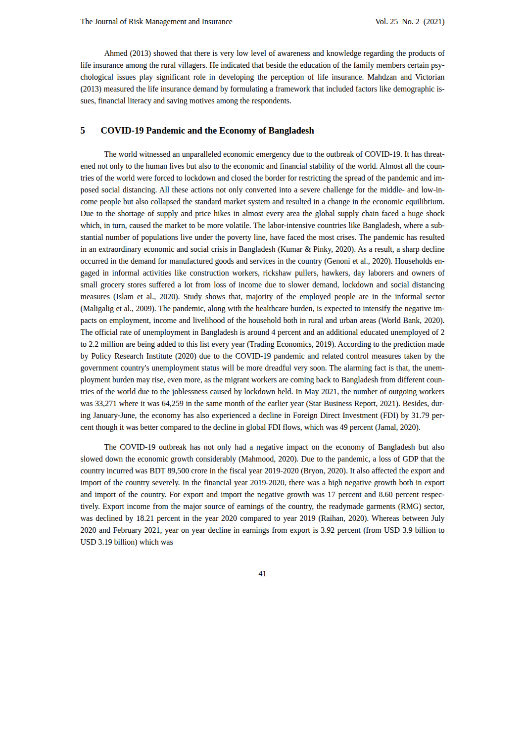The Journal of Risk Management and Insurance
Vol. 25 No. 2 (2021)
Ahmed (2013) showed that there is very low level of awareness and knowledge regarding the products of life insurance among the rural villagers. He indicated that beside the education of the family members certain psychological issues play significant role in developing the perception of life insurance. Mahdzan and Victorian (2013) measured the life insurance demand by formulating a framework that included factors like demographic issues, financial literacy and saving motives among the respondents.
5 COVID-19 Pandemic and the Economy of Bangladesh
The world witnessed an unparalleled economic emergency due to the outbreak of COVID-19. It has threatened not only to the human lives but also to the economic and financial stability of the world. Almost all the countries of the world were forced to lockdown and closed the border for restricting the spread of the pandemic and imposed social distancing. All these actions not only converted into a severe challenge for the middle- and low-income people but also collapsed the standard market system and resulted in a change in the economic equilibrium. Due to the shortage of supply and price hikes in almost every area the global supply chain faced a huge shock which, in turn, caused the market to be more volatile. The labor-intensive countries like Bangladesh, where a substantial number of populations live under the poverty line, have faced the most crises. The pandemic has resulted in an extraordinary economic and social crisis in Bangladesh (Kumar & Pinky, 2020). As a result, a sharp decline occurred in the demand for manufactured goods and services in the country (Genoni et al., 2020). Households engaged in informal activities like construction workers, rickshaw pullers, hawkers, day laborers and owners of small grocery stores suffered a lot from loss of income due to slower demand, lockdown and social distancing measures (Islam et al., 2020). Study shows that, majority of the employed people are in the informal sector (Maligalig et al., 2009). The pandemic, along with the healthcare burden, is expected to intensify the negative impacts on employment, income and livelihood of the household both in rural and urban areas (World Bank, 2020). The official rate of unemployment in Bangladesh is around 4 percent and an additional educated unemployed of 2 to 2.2 million are being added to this list every year (Trading Economics, 2019). According to the prediction made by Policy Research Institute (2020) due to the COVID-19 pandemic and related control measures taken by the government country's unemployment status will be more dreadful very soon. The alarming fact is that, the unemployment burden may rise, even more, as the migrant workers are coming back to Bangladesh from different countries of the world due to the joblessness caused by lockdown held. In May 2021, the number of outgoing workers was 33,271 where it was 64,259 in the same month of the earlier year (Star Business Report, 2021). Besides, during January-June, the economy has also experienced a decline in Foreign Direct Investment (FDI) by 31.79 percent though it was better compared to the decline in global FDI flows, which was 49 percent (Jamal, 2020).
The COVID-19 outbreak has not only had a negative impact on the economy of Bangladesh but also slowed down the economic growth considerably (Mahmood, 2020). Due to the pandemic, a loss of GDP that the country incurred was BDT 89,500 crore in the fiscal year 2019-2020 (Bryon, 2020). It also affected the export and import of the country severely. In the financial year 2019-2020, there was a high negative growth both in export and import of the country. For export and import the negative growth was 17 percent and 8.60 percent respectively. Export income from the major source of earnings of the country, the readymade garments (RMG) sector, was declined by 18.21 percent in the year 2020 compared to year 2019 (Raihan, 2020). Whereas between July 2020 and February 2021, year on year decline in earnings from export is 3.92 percent (from USD 3.9 billion to USD 3.19 billion) which was
41